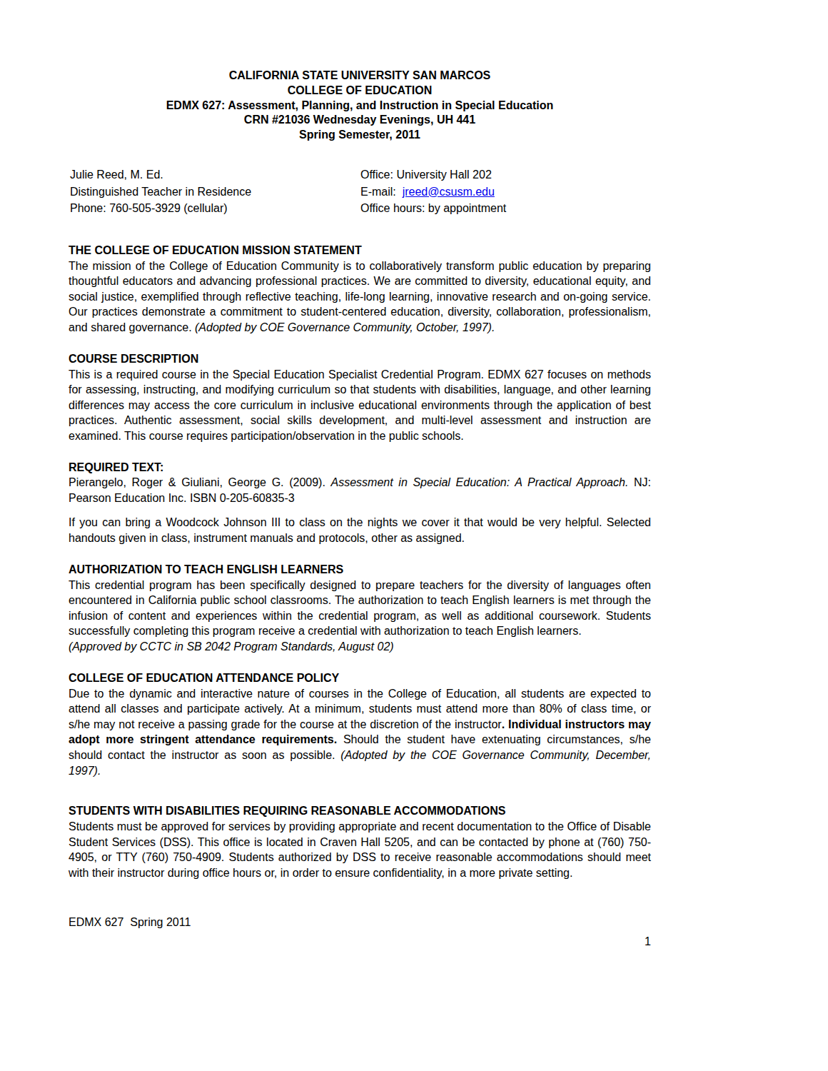CALIFORNIA STATE UNIVERSITY SAN MARCOS
COLLEGE OF EDUCATION
EDMX 627: Assessment, Planning, and Instruction in Special Education
CRN #21036 Wednesday Evenings, UH 441
Spring Semester, 2011
| Julie Reed, M. Ed. | Office: University Hall 202 |
| Distinguished Teacher in Residence | E-mail: jreed@csusm.edu |
| Phone: 760-505-3929 (cellular) | Office hours: by appointment |
The College of Education Mission Statement
The mission of the College of Education Community is to collaboratively transform public education by preparing thoughtful educators and advancing professional practices. We are committed to diversity, educational equity, and social justice, exemplified through reflective teaching, life-long learning, innovative research and on-going service. Our practices demonstrate a commitment to student-centered education, diversity, collaboration, professionalism, and shared governance. (Adopted by COE Governance Community, October, 1997).
Course Description
This is a required course in the Special Education Specialist Credential Program. EDMX 627 focuses on methods for assessing, instructing, and modifying curriculum so that students with disabilities, language, and other learning differences may access the core curriculum in inclusive educational environments through the application of best practices. Authentic assessment, social skills development, and multi-level assessment and instruction are examined. This course requires participation/observation in the public schools.
Required Text:
Pierangelo, Roger & Giuliani, George G. (2009). Assessment in Special Education: A Practical Approach. NJ: Pearson Education Inc. ISBN 0-205-60835-3
If you can bring a Woodcock Johnson III to class on the nights we cover it that would be very helpful. Selected handouts given in class, instrument manuals and protocols, other as assigned.
Authorization to Teach English Learners
This credential program has been specifically designed to prepare teachers for the diversity of languages often encountered in California public school classrooms. The authorization to teach English learners is met through the infusion of content and experiences within the credential program, as well as additional coursework. Students successfully completing this program receive a credential with authorization to teach English learners.
(Approved by CCTC in SB 2042 Program Standards, August 02)
College of Education Attendance Policy
Due to the dynamic and interactive nature of courses in the College of Education, all students are expected to attend all classes and participate actively. At a minimum, students must attend more than 80% of class time, or s/he may not receive a passing grade for the course at the discretion of the instructor. Individual instructors may adopt more stringent attendance requirements. Should the student have extenuating circumstances, s/he should contact the instructor as soon as possible. (Adopted by the COE Governance Community, December, 1997).
Students with Disabilities Requiring Reasonable Accommodations
Students must be approved for services by providing appropriate and recent documentation to the Office of Disable Student Services (DSS). This office is located in Craven Hall 5205, and can be contacted by phone at (760) 750-4905, or TTY (760) 750-4909. Students authorized by DSS to receive reasonable accommodations should meet with their instructor during office hours or, in order to ensure confidentiality, in a more private setting.
EDMX 627 Spring 2011
1